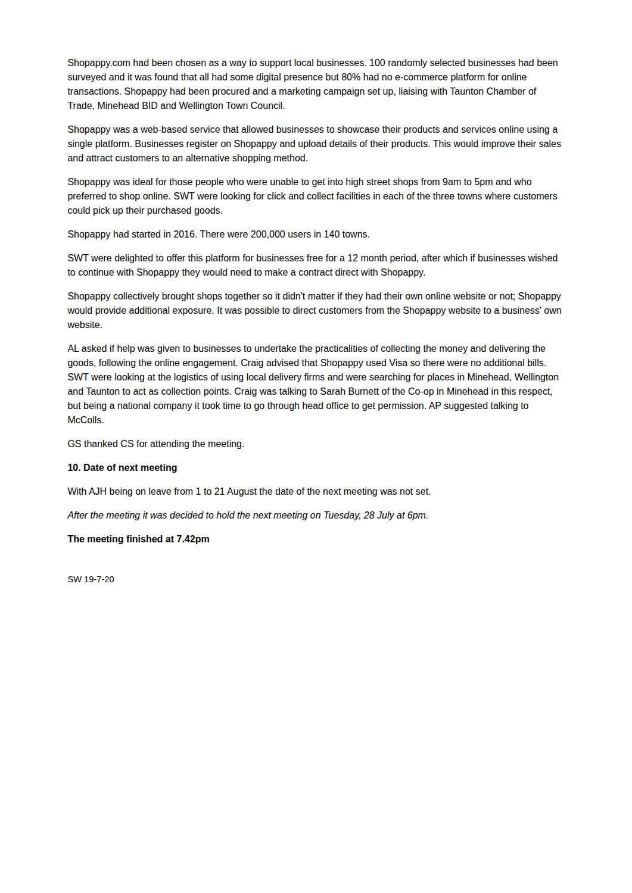Shopappy.com had been chosen as a way to support local businesses. 100 randomly selected businesses had been surveyed and it was found that all had some digital presence but 80% had no e-commerce platform for online transactions. Shopappy had been procured and a marketing campaign set up, liaising with Taunton Chamber of Trade, Minehead BID and Wellington Town Council.
Shopappy was a web-based service that allowed businesses to showcase their products and services online using a single platform. Businesses register on Shopappy and upload details of their products. This would improve their sales and attract customers to an alternative shopping method.
Shopappy was ideal for those people who were unable to get into high street shops from 9am to 5pm and who preferred to shop online. SWT were looking for click and collect facilities in each of the three towns where customers could pick up their purchased goods.
Shopappy had started in 2016. There were 200,000 users in 140 towns.
SWT were delighted to offer this platform for businesses free for a 12 month period, after which if businesses wished to continue with Shopappy they would need to make a contract direct with Shopappy.
Shopappy collectively brought shops together so it didn't matter if they had their own online website or not; Shopappy would provide additional exposure. It was possible to direct customers from the Shopappy website to a business' own website.
AL asked if help was given to businesses to undertake the practicalities of collecting the money and delivering the goods, following the online engagement. Craig advised that Shopappy used Visa so there were no additional bills. SWT were looking at the logistics of using local delivery firms and were searching for places in Minehead, Wellington and Taunton to act as collection points. Craig was talking to Sarah Burnett of the Co-op in Minehead in this respect, but being a national company it took time to go through head office to get permission. AP suggested talking to McColls.
GS thanked CS for attending the meeting.
10. Date of next meeting
With AJH being on leave from 1 to 21 August the date of the next meeting was not set.
After the meeting it was decided to hold the next meeting on Tuesday, 28 July at 6pm.
The meeting finished at 7.42pm
SW 19-7-20